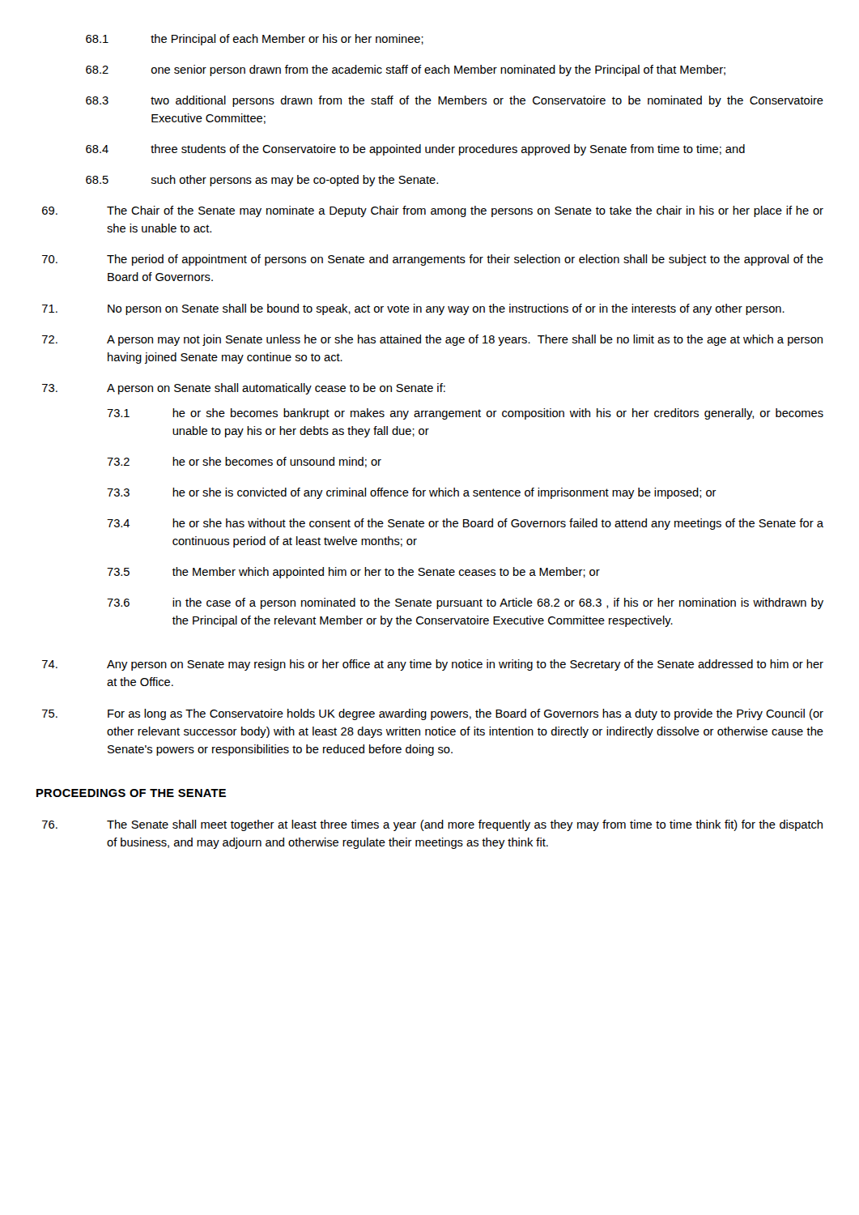68.1 the Principal of each Member or his or her nominee;
68.2 one senior person drawn from the academic staff of each Member nominated by the Principal of that Member;
68.3 two additional persons drawn from the staff of the Members or the Conservatoire to be nominated by the Conservatoire Executive Committee;
68.4 three students of the Conservatoire to be appointed under procedures approved by Senate from time to time; and
68.5 such other persons as may be co-opted by the Senate.
69. The Chair of the Senate may nominate a Deputy Chair from among the persons on Senate to take the chair in his or her place if he or she is unable to act.
70. The period of appointment of persons on Senate and arrangements for their selection or election shall be subject to the approval of the Board of Governors.
71. No person on Senate shall be bound to speak, act or vote in any way on the instructions of or in the interests of any other person.
72. A person may not join Senate unless he or she has attained the age of 18 years. There shall be no limit as to the age at which a person having joined Senate may continue so to act.
73. A person on Senate shall automatically cease to be on Senate if:
73.1 he or she becomes bankrupt or makes any arrangement or composition with his or her creditors generally, or becomes unable to pay his or her debts as they fall due; or
73.2 he or she becomes of unsound mind; or
73.3 he or she is convicted of any criminal offence for which a sentence of imprisonment may be imposed; or
73.4 he or she has without the consent of the Senate or the Board of Governors failed to attend any meetings of the Senate for a continuous period of at least twelve months; or
73.5 the Member which appointed him or her to the Senate ceases to be a Member; or
73.6 in the case of a person nominated to the Senate pursuant to Article 68.2 or 68.3 , if his or her nomination is withdrawn by the Principal of the relevant Member or by the Conservatoire Executive Committee respectively.
74. Any person on Senate may resign his or her office at any time by notice in writing to the Secretary of the Senate addressed to him or her at the Office.
75. For as long as The Conservatoire holds UK degree awarding powers, the Board of Governors has a duty to provide the Privy Council (or other relevant successor body) with at least 28 days written notice of its intention to directly or indirectly dissolve or otherwise cause the Senate's powers or responsibilities to be reduced before doing so.
PROCEEDINGS OF THE SENATE
76. The Senate shall meet together at least three times a year (and more frequently as they may from time to time think fit) for the dispatch of business, and may adjourn and otherwise regulate their meetings as they think fit.